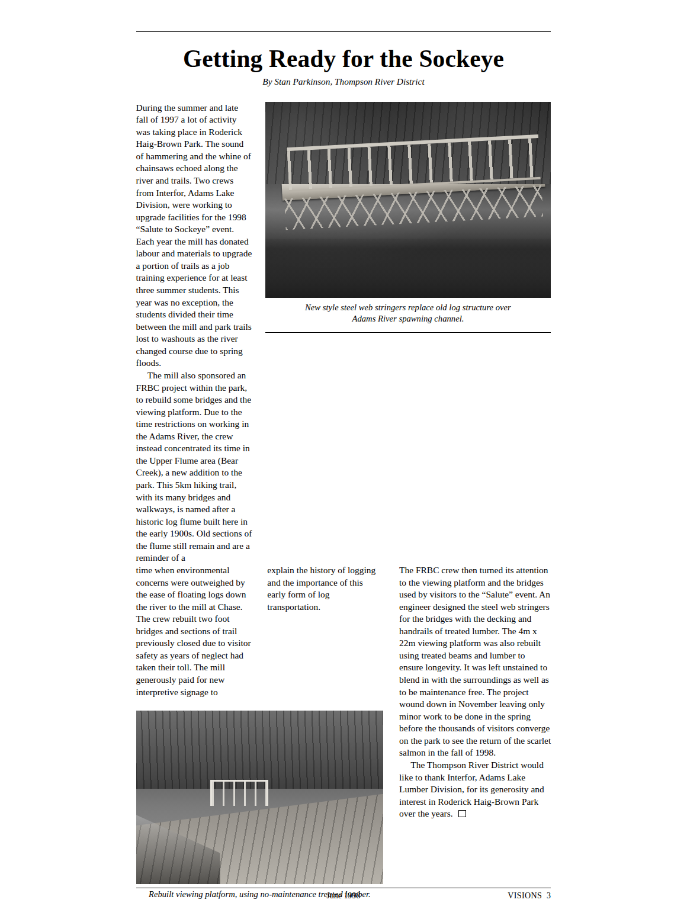Getting Ready for the Sockeye
By Stan Parkinson, Thompson River District
During the summer and late fall of 1997 a lot of activity was taking place in Roderick Haig-Brown Park. The sound of hammering and the whine of chainsaws echoed along the river and trails. Two crews from Interfor, Adams Lake Division, were working to upgrade facilities for the 1998 “Salute to Sockeye” event. Each year the mill has donated labour and materials to upgrade a portion of trails as a job training experience for at least three summer students. This year was no exception, the students divided their time between the mill and park trails lost to washouts as the river changed course due to spring floods.
The mill also sponsored an FRBC project within the park, to rebuild some bridges and the viewing platform. Due to the time restrictions on working in the Adams River, the crew instead concentrated its time in the Upper Flume area (Bear Creek), a new addition to the park. This 5km hiking trail, with its many bridges and walkways, is named after a historic log flume built here in the early 1900s. Old sections of the flume still remain and are a reminder of a
New style steel web stringers replace old log structure over
Adams River spawning channel.
time when environmental concerns were outweighed by the ease of floating logs down the river to the mill at Chase. The crew rebuilt two foot bridges and sections of trail previously closed due to visitor safety as years of neglect had taken their toll. The mill generously paid for new interpretive signage to
explain the history of logging and the importance of this early form of log transportation.
Rebuilt viewing platform, using no-maintenance treated lumber.
The FRBC crew then turned its attention to the viewing platform and the bridges used by visitors to the “Salute” event. An engineer designed the steel web stringers for the bridges with the decking and handrails of treated lumber. The 4m x 22m viewing platform was also rebuilt using treated beams and lumber to ensure longevity. It was left unstained to blend in with the surroundings as well as to be maintenance free. The project wound down in November leaving only minor work to be done in the spring before the thousands of visitors converge on the park to see the return of the scarlet salmon in the fall of 1998.
The Thompson River District would like to thank Interfor, Adams Lake Lumber Division, for its generosity and interest in Roderick Haig-Brown Park over the years.
June 1998
VISIONS 3